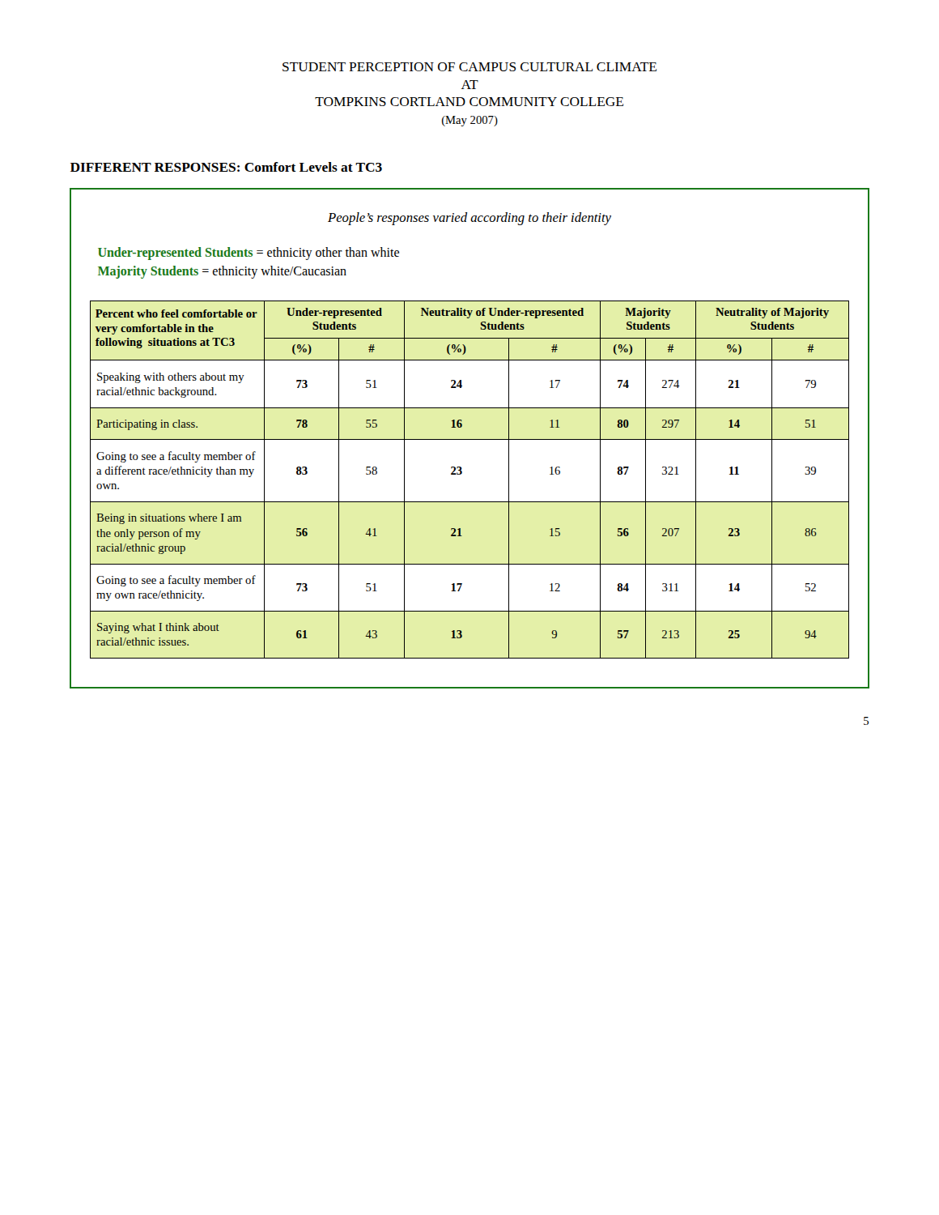STUDENT PERCEPTION OF CAMPUS CULTURAL CLIMATE
AT
TOMPKINS CORTLAND COMMUNITY COLLEGE
(May 2007)
DIFFERENT RESPONSES: Comfort Levels at TC3
People’s responses varied according to their identity
Under-represented Students = ethnicity other than white
Majority Students = ethnicity white/Caucasian
| Percent who feel comfortable or very comfortable in the following situations at TC3 | Under-represented Students | Neutrality of Under-represented Students | Majority Students | Neutrality of Majority Students |
| --- | --- | --- | --- | --- |
| (%) | # | (%) | # | (%) | # | %) | # |
| Speaking with others about my racial/ethnic background. | 73 | 51 | 24 | 17 | 74 | 274 | 21 | 79 |
| Participating in class. | 78 | 55 | 16 | 11 | 80 | 297 | 14 | 51 |
| Going to see a faculty member of a different race/ethnicity than my own. | 83 | 58 | 23 | 16 | 87 | 321 | 11 | 39 |
| Being in situations where I am the only person of my racial/ethnic group | 56 | 41 | 21 | 15 | 56 | 207 | 23 | 86 |
| Going to see a faculty member of my own race/ethnicity. | 73 | 51 | 17 | 12 | 84 | 311 | 14 | 52 |
| Saying what I think about racial/ethnic issues. | 61 | 43 | 13 | 9 | 57 | 213 | 25 | 94 |
5